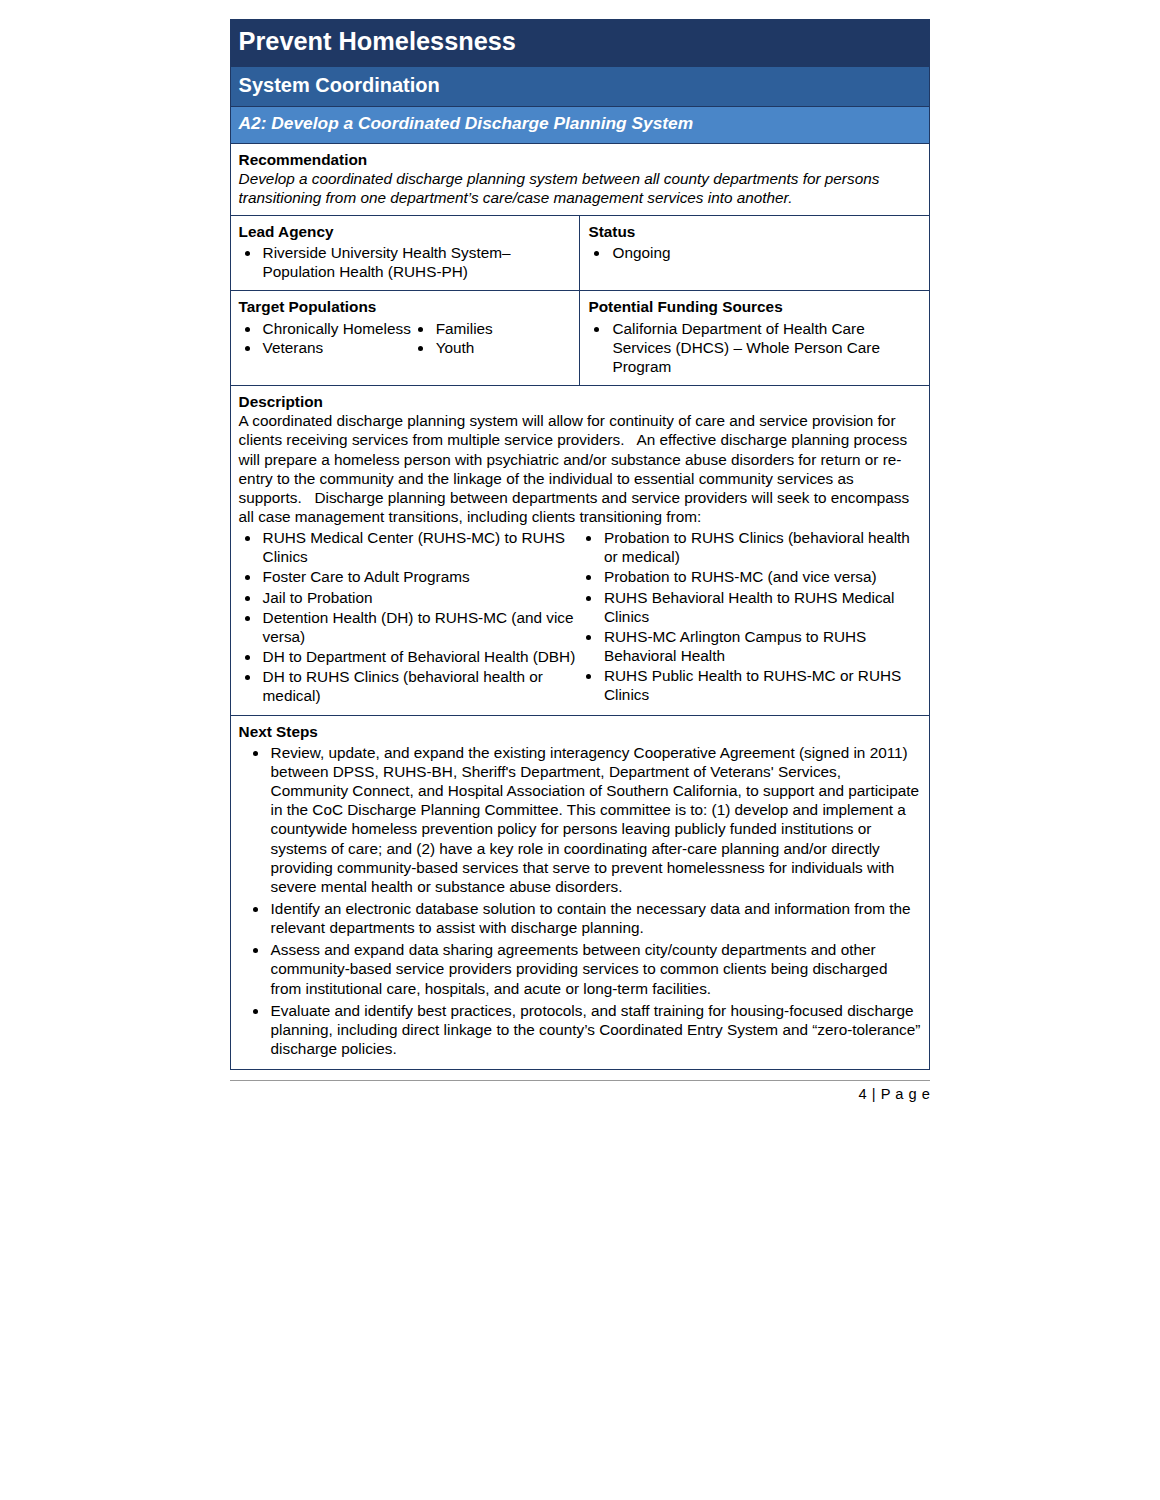| Prevent Homelessness |
| System Coordination |
| A2: Develop a Coordinated Discharge Planning System |
| Recommendation Develop a coordinated discharge planning system between all county departments for persons transitioning from one department’s care/case management services into another. |
| Lead Agency Riverside University Health System– Population Health (RUHS-PH) | Status Ongoing |
| Target Populations / Chronically Homeless Veterans / Families Youth / | Potential Funding Sources California Department of Health Care Services (DHCS) – Whole Person Care Program |
| Description A coordinated discharge planning system will allow for continuity of care and service provision for clients receiving services from multiple service providers. An effective discharge planning process will prepare a homeless person with psychiatric and/or substance abuse disorders for return or re-entry to the community and the linkage of the individual to essential community services as supports. Discharge planning between departments and service providers will seek to encompass all case management transitions, including clients transitioning from: / RUHS Medical Center (RUHS-MC) to RUHS Clinics Foster Care to Adult Programs Jail to Probation Detention Health (DH) to RUHS-MC (and vice versa) DH to Department of Behavioral Health (DBH) DH to RUHS Clinics (behavioral health or medical) / Probation to RUHS Clinics (behavioral health or medical) Probation to RUHS-MC (and vice versa) RUHS Behavioral Health to RUHS Medical Clinics RUHS-MC Arlington Campus to RUHS Behavioral Health RUHS Public Health to RUHS-MC or RUHS Clinics / |
| Next Steps Review, update, and expand the existing interagency Cooperative Agreement (signed in 2011) between DPSS, RUHS-BH, Sheriff's Department, Department of Veterans' Services, Community Connect, and Hospital Association of Southern California, to support and participate in the CoC Discharge Planning Committee. This committee is to: (1) develop and implement a countywide homeless prevention policy for persons leaving publicly funded institutions or systems of care; and (2) have a key role in coordinating after-care planning and/or directly providing community-based services that serve to prevent homelessness for individuals with severe mental health or substance abuse disorders. Identify an electronic database solution to contain the necessary data and information from the relevant departments to assist with discharge planning. Assess and expand data sharing agreements between city/county departments and other community-based service providers providing services to common clients being discharged from institutional care, hospitals, and acute or long-term facilities. Evaluate and identify best practices, protocols, and staff training for housing-focused discharge planning, including direct linkage to the county’s Coordinated Entry System and “zero-tolerance” discharge policies. |
4 | P a g e